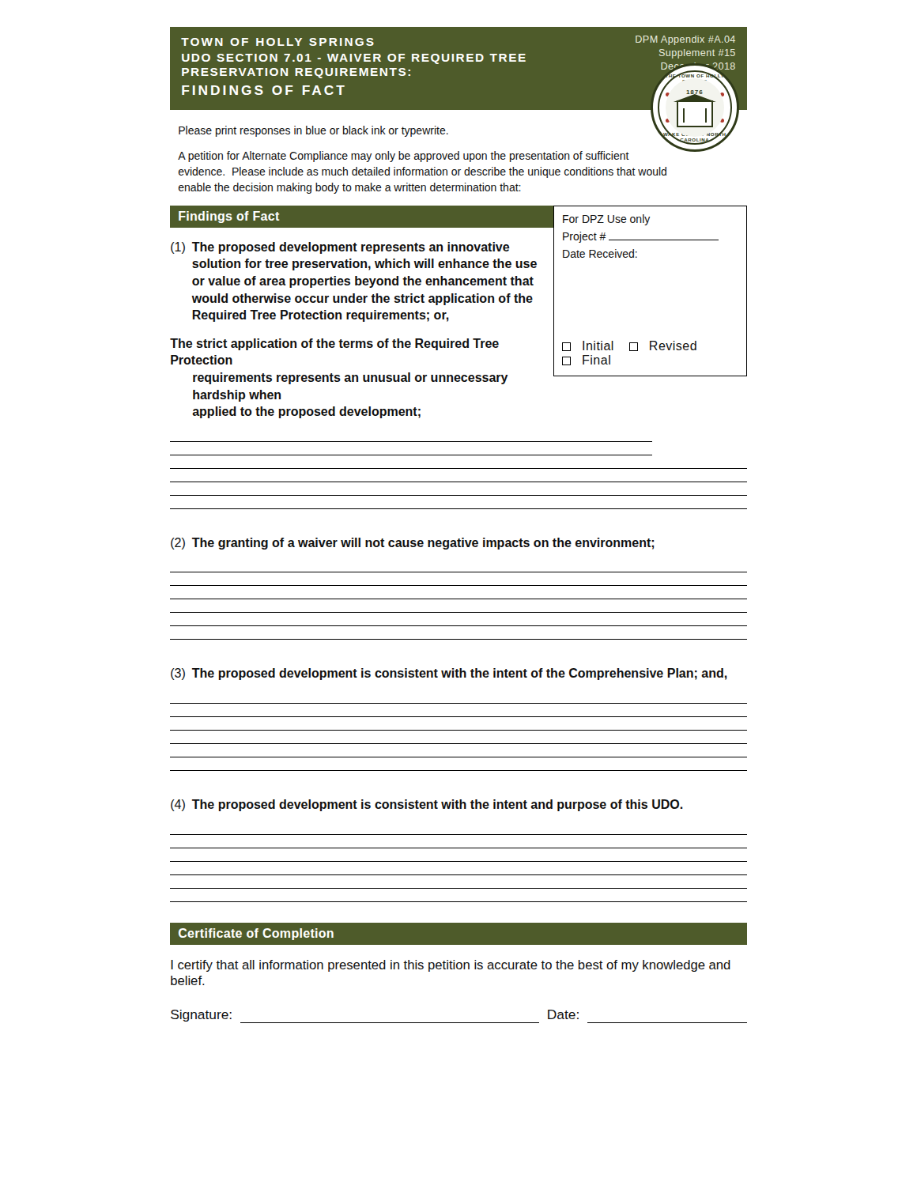DPM Appendix #A.04
Supplement #15
December 2018
Town of Holly Springs
UDO Section 7.01 - Waiver of Required Tree Preservation Requirements:
Findings of Fact
The Town of Holly Springs
Wake County North Carolina
1876
Please print responses in blue or black ink or typewrite.
A petition for Alternate Compliance may only be approved upon the presentation of sufficient evidence. Please include as much detailed information or describe the unique conditions that would enable the decision making body to make a written determination that:
Findings of Fact
(1)
The proposed development represents an innovative solution for tree preservation, which will enhance the use or value of area properties beyond the enhancement that would otherwise occur under the strict application of the Required Tree Protection requirements; or,
The strict application of the terms of the Required Tree Protection requirements represents an unusual or unnecessary hardship when applied to the proposed development;
For DPZ Use only
Project #
Date Received:
Initial Revised Final
(2)
The granting of a waiver will not cause negative impacts on the environment;
(3)
The proposed development is consistent with the intent of the Comprehensive Plan; and,
(4)
The proposed development is consistent with the intent and purpose of this UDO.
Certificate of Completion
I certify that all information presented in this petition is accurate to the best of my knowledge and belief.
Signature: Date: